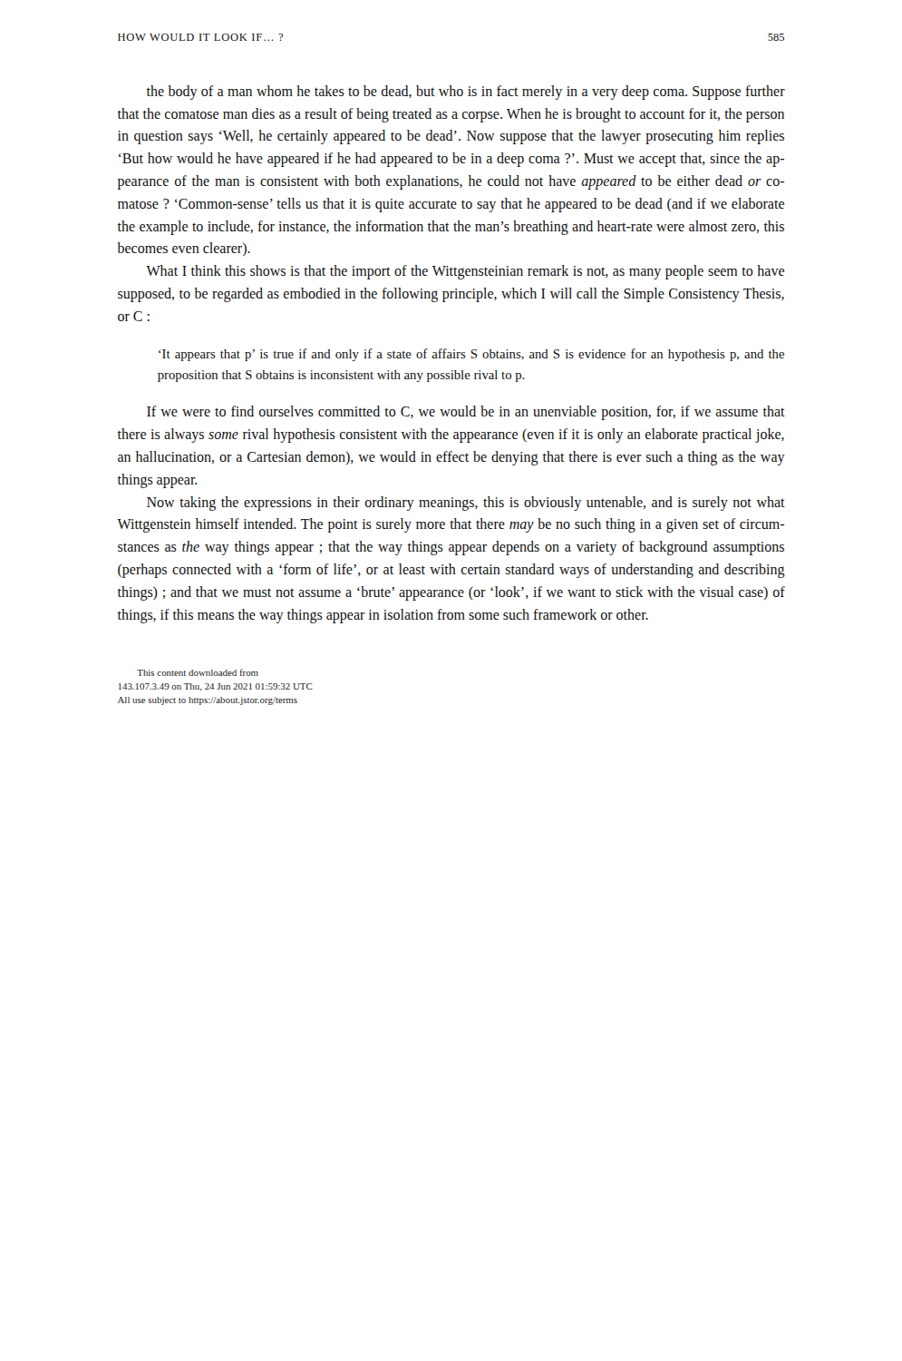How would it look if… ? 585
the body of a man whom he takes to be dead, but who is in fact merely in a very deep coma. Suppose further that the comatose man dies as a result of being treated as a corpse. When he is brought to account for it, the person in question says ‘Well, he certainly appeared to be dead’. Now suppose that the lawyer prosecuting him replies ‘But how would he have appeared if he had appeared to be in a deep coma ?’. Must we accept that, since the appearance of the man is consistent with both explanations, he could not have appeared to be either dead or comatose ? ‘Common-sense’ tells us that it is quite accurate to say that he appeared to be dead (and if we elaborate the example to include, for instance, the information that the man’s breathing and heart-rate were almost zero, this becomes even clearer).
What I think this shows is that the import of the Wittgensteinian remark is not, as many people seem to have supposed, to be regarded as embodied in the following principle, which I will call the Simple Consistency Thesis, or C :
‘It appears that p’ is true if and only if a state of affairs S obtains, and S is evidence for an hypothesis p, and the proposition that S obtains is inconsistent with any possible rival to p.
If we were to find ourselves committed to C, we would be in an unenviable position, for, if we assume that there is always some rival hypothesis consistent with the appearance (even if it is only an elaborate practical joke, an hallucination, or a Cartesian demon), we would in effect be denying that there is ever such a thing as the way things appear.
Now taking the expressions in their ordinary meanings, this is obviously untenable, and is surely not what Wittgenstein himself intended. The point is surely more that there may be no such thing in a given set of circumstances as the way things appear ; that the way things appear depends on a variety of background assumptions (perhaps connected with a ‘form of life’, or at least with certain standard ways of understanding and describing things) ; and that we must not assume a ‘brute’ appearance (or ‘look’, if we want to stick with the visual case) of things, if this means the way things appear in isolation from some such framework or other.
This content downloaded from
143.107.3.49 on Thu, 24 Jun 2021 01:59:32 UTC
All use subject to https://about.jstor.org/terms